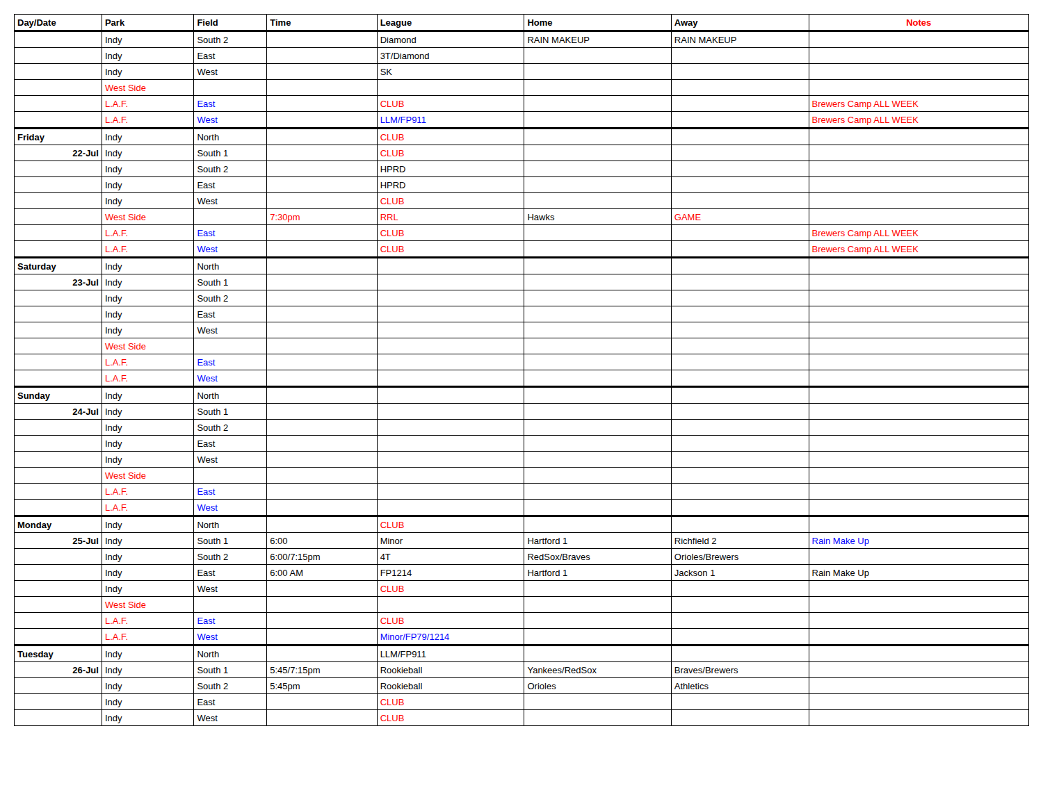| Day/Date | Park | Field | Time | League | Home | Away | Notes |
| --- | --- | --- | --- | --- | --- | --- | --- |
| | Indy | South 2 | | Diamond | RAIN MAKEUP | RAIN MAKEUP | |
| | Indy | East | | 3T/Diamond | | | |
| | Indy | West | | SK | | | |
| | West Side | | | | | | |
| | L.A.F. | East | | CLUB | | | Brewers Camp ALL WEEK |
| | L.A.F. | West | | LLM/FP911 | | | Brewers Camp ALL WEEK |
| Friday | Indy | North | | CLUB | | | |
| 22-Jul | Indy | South 1 | | CLUB | | | |
| | Indy | South 2 | | HPRD | | | |
| | Indy | East | | HPRD | | | |
| | Indy | West | | CLUB | | | |
| | West Side | | 7:30pm | RRL | Hawks | GAME | |
| | L.A.F. | East | | CLUB | | | Brewers Camp ALL WEEK |
| | L.A.F. | West | | CLUB | | | Brewers Camp ALL WEEK |
| Saturday | Indy | North | | | | | |
| 23-Jul | Indy | South 1 | | | | | |
| | Indy | South 2 | | | | | |
| | Indy | East | | | | | |
| | Indy | West | | | | | |
| | West Side | | | | | | |
| | L.A.F. | East | | | | | |
| | L.A.F. | West | | | | | |
| Sunday | Indy | North | | | | | |
| 24-Jul | Indy | South 1 | | | | | |
| | Indy | South 2 | | | | | |
| | Indy | East | | | | | |
| | Indy | West | | | | | |
| | West Side | | | | | | |
| | L.A.F. | East | | | | | |
| | L.A.F. | West | | | | | |
| Monday | Indy | North | | CLUB | | | |
| 25-Jul | Indy | South 1 | 6:00 | Minor | Hartford 1 | Richfield 2 | Rain Make Up |
| | Indy | South 2 | 6:00/7:15pm | 4T | RedSox/Braves | Orioles/Brewers | |
| | Indy | East | 6:00 AM | FP1214 | Hartford 1 | Jackson 1 | Rain Make Up |
| | Indy | West | | CLUB | | | |
| | West Side | | | | | | |
| | L.A.F. | East | | CLUB | | | |
| | L.A.F. | West | | Minor/FP79/1214 | | | |
| Tuesday | Indy | North | | LLM/FP911 | | | |
| 26-Jul | Indy | South 1 | 5:45/7:15pm | Rookieball | Yankees/RedSox | Braves/Brewers | |
| | Indy | South 2 | 5:45pm | Rookieball | Orioles | Athletics | |
| | Indy | East | | CLUB | | | |
| | Indy | West | | CLUB | | | |